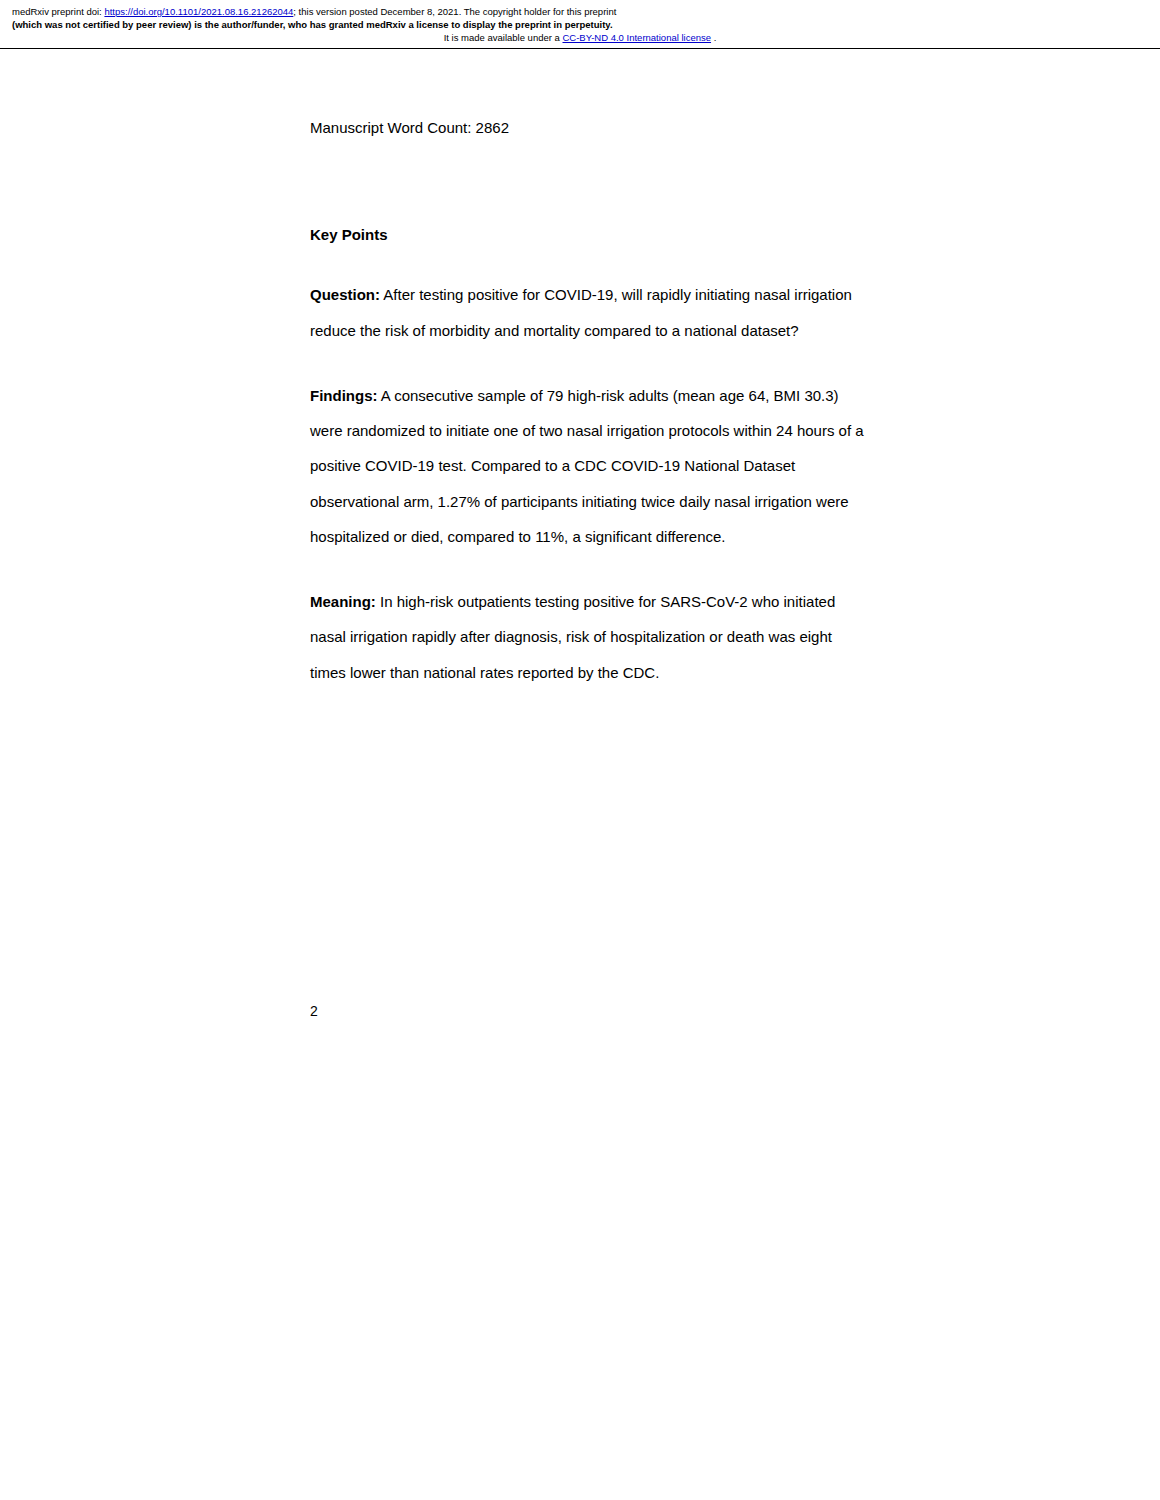medRxiv preprint doi: https://doi.org/10.1101/2021.08.16.21262044; this version posted December 8, 2021. The copyright holder for this preprint
(which was not certified by peer review) is the author/funder, who has granted medRxiv a license to display the preprint in perpetuity.
It is made available under a CC-BY-ND 4.0 International license .
Manuscript Word Count: 2862
Key Points
Question: After testing positive for COVID-19, will rapidly initiating nasal irrigation reduce the risk of morbidity and mortality compared to a national dataset?
Findings: A consecutive sample of 79 high-risk adults (mean age 64, BMI 30.3) were randomized to initiate one of two nasal irrigation protocols within 24 hours of a positive COVID-19 test. Compared to a CDC COVID-19 National Dataset observational arm, 1.27% of participants initiating twice daily nasal irrigation were hospitalized or died, compared to 11%, a significant difference.
Meaning: In high-risk outpatients testing positive for SARS-CoV-2 who initiated nasal irrigation rapidly after diagnosis, risk of hospitalization or death was eight times lower than national rates reported by the CDC.
2